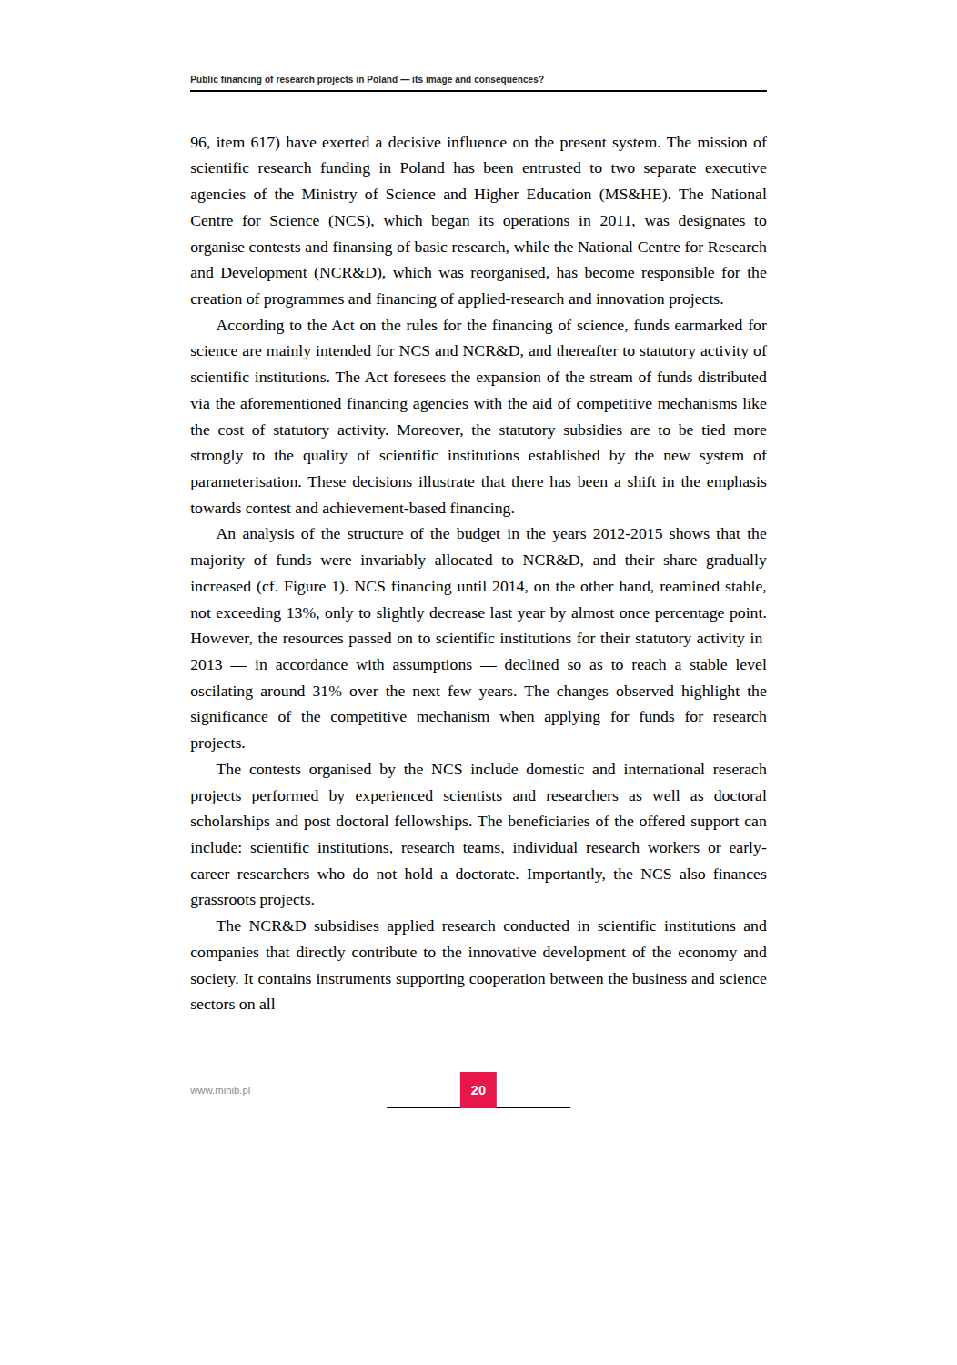Public financing of research projects in Poland — its image and consequences?
96, item 617) have exerted a decisive influence on the present system. The mission of scientific research funding in Poland has been entrusted to two separate executive agencies of the Ministry of Science and Higher Education (MS&HE). The National Centre for Science (NCS), which began its operations in 2011, was designates to organise contests and finansing of basic research, while the National Centre for Research and Development (NCR&D), which was reorganised, has become responsible for the creation of programmes and financing of applied-research and innovation projects.
According to the Act on the rules for the financing of science, funds earmarked for science are mainly intended for NCS and NCR&D, and thereafter to statutory activity of scientific institutions. The Act foresees the expansion of the stream of funds distributed via the aforementioned financing agencies with the aid of competitive mechanisms like the cost of statutory activity. Moreover, the statutory subsidies are to be tied more strongly to the quality of scientific institutions established by the new system of parameterisation. These decisions illustrate that there has been a shift in the emphasis towards contest and achievement-based financing.
An analysis of the structure of the budget in the years 2012-2015 shows that the majority of funds were invariably allocated to NCR&D, and their share gradually increased (cf. Figure 1). NCS financing until 2014, on the other hand, reamined stable, not exceeding 13%, only to slightly decrease last year by almost once percentage point. However, the resources passed on to scientific institutions for their statutory activity in 2013 — in accordance with assumptions — declined so as to reach a stable level oscilating around 31% over the next few years. The changes observed highlight the significance of the competitive mechanism when applying for funds for research projects.
The contests organised by the NCS include domestic and international reserach projects performed by experienced scientists and researchers as well as doctoral scholarships and post doctoral fellowships. The beneficiaries of the offered support can include: scientific institutions, research teams, individual research workers or early-career researchers who do not hold a doctorate. Importantly, the NCS also finances grassroots projects.
The NCR&D subsidises applied research conducted in scientific institutions and companies that directly contribute to the innovative development of the economy and society. It contains instruments supporting cooperation between the business and science sectors on all
www.minib.pl 20